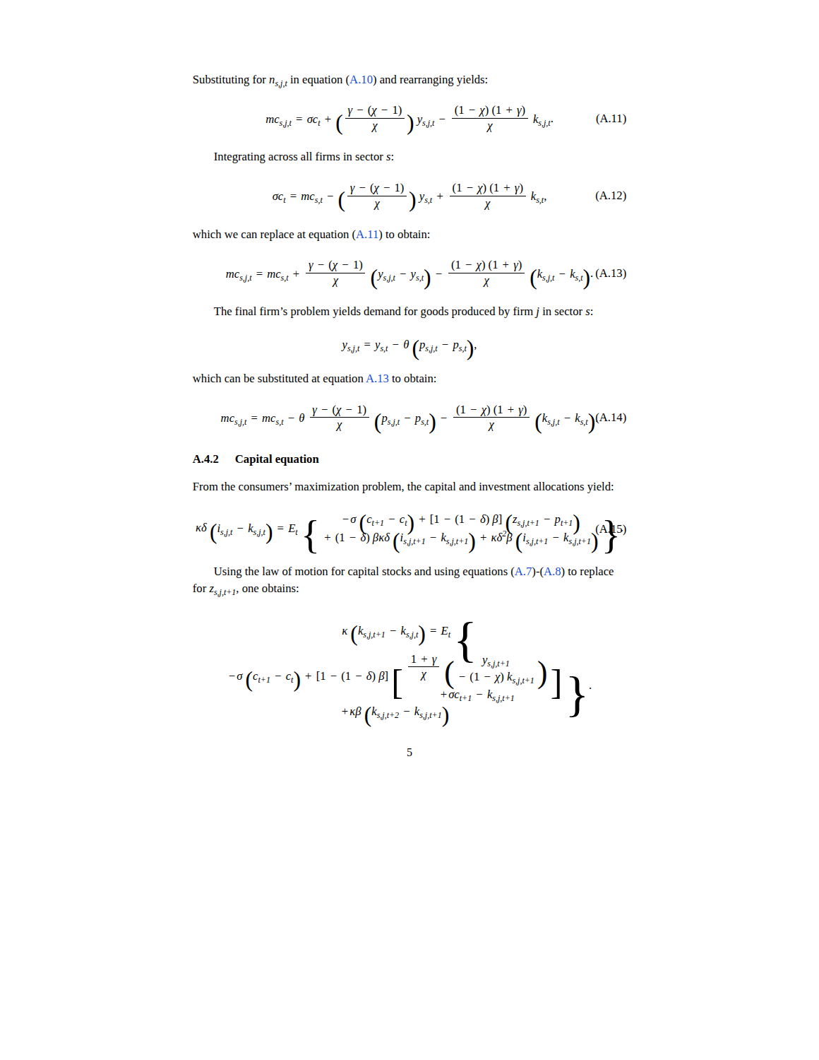Substituting for ns,j,t in equation (A.10) and rearranging yields:
mcs,j,t = σct + (γ − (χ − 1) χ) ys,j,t − (1 − χ) (1 + γ) χ ks,j,t.
(A.11)
Integrating across all firms in sector s:
σct = mcs,t − (γ − (χ − 1) χ) ys,t + (1 − χ) (1 + γ) χ ks,t,
(A.12)
which we can replace at equation (A.11) to obtain:
mcs,j,t = mcs,t + γ − (χ − 1) χ (ys,j,t − ys,t) − (1 − χ) (1 + γ) χ (ks,j,t − ks,t).
(A.13)
The final firm’s problem yields demand for goods produced by firm j in sector s:
ys,j,t = ys,t − θ (ps,j,t − ps,t),
which can be substituted at equation A.13 to obtain:
mcs,j,t = mcs,t − θ γ − (χ − 1) χ (ps,j,t − ps,t) − (1 − χ) (1 + γ) χ (ks,j,t − ks,t).
(A.14)
A.4.2 Capital equation
From the consumers’ maximization problem, the capital and investment allocations yield:
κδ (is,j,t − ks,j,t) = Et {
−σ (ct+1 − ct) + [1 − (1 − δ) β] (zs,j,t+1 − pt+1)
+ (1 − δ) βκδ (is,j,t+1 − ks,j,t+1) + κδ2β (is,j,t+1 − ks,j,t+1)
}.
(A.15)
Using the law of motion for capital stocks and using equations (A.7)-(A.8) to replace for zs,j,t+1, one obtains:
κ (ks,j,t+1 − ks,j,t) = Et {
−σ (ct+1 − ct) + [1 − (1 − δ) β] [
1 + γ χ (
ys,j,t+1
− (1 − χ) ks,j,t+1
)
+σct+1 − ks,j,t+1
]
+κβ (ks,j,t+2 − ks,j,t+1)
}.
5